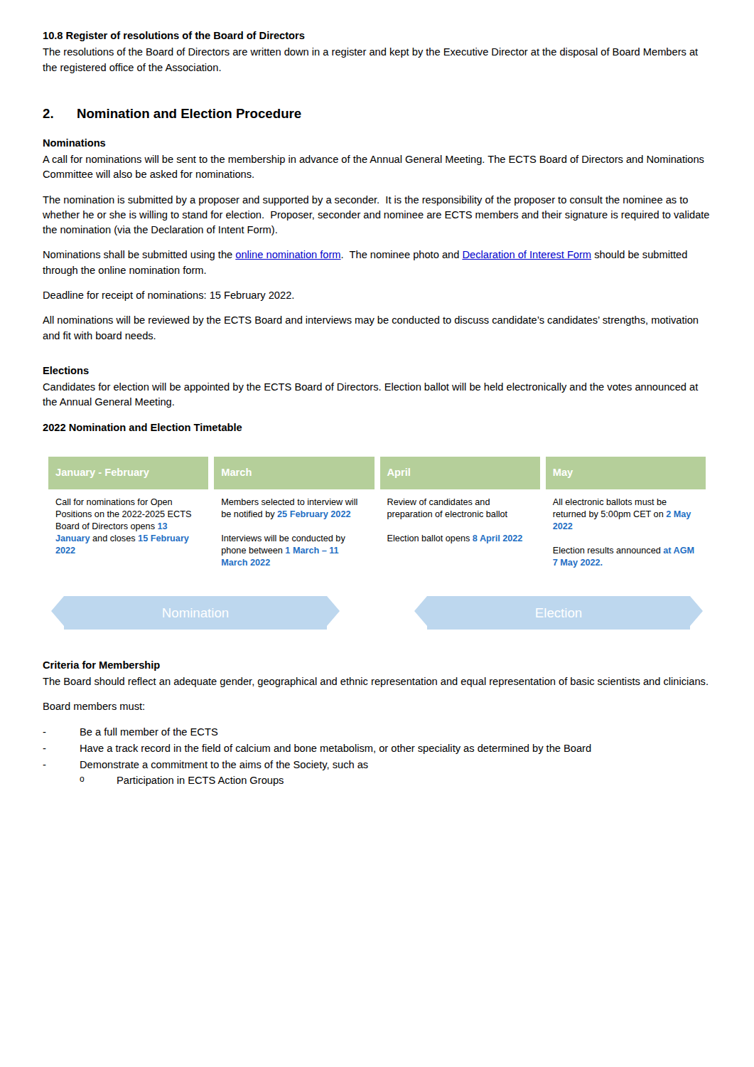10.8 Register of resolutions of the Board of Directors
The resolutions of the Board of Directors are written down in a register and kept by the Executive Director at the disposal of Board Members at the registered office of the Association.
2. Nomination and Election Procedure
Nominations
A call for nominations will be sent to the membership in advance of the Annual General Meeting. The ECTS Board of Directors and Nominations Committee will also be asked for nominations.
The nomination is submitted by a proposer and supported by a seconder. It is the responsibility of the proposer to consult the nominee as to whether he or she is willing to stand for election. Proposer, seconder and nominee are ECTS members and their signature is required to validate the nomination (via the Declaration of Intent Form).
Nominations shall be submitted using the online nomination form. The nominee photo and Declaration of Interest Form should be submitted through the online nomination form.
Deadline for receipt of nominations: 15 February 2022.
All nominations will be reviewed by the ECTS Board and interviews may be conducted to discuss candidate’s candidates’ strengths, motivation and fit with board needs.
Elections
Candidates for election will be appointed by the ECTS Board of Directors. Election ballot will be held electronically and the votes announced at the Annual General Meeting.
2022 Nomination and Election Timetable
| January - February | March | April | May |
| --- | --- | --- | --- |
| Call for nominations for Open Positions on the 2022-2025 ECTS Board of Directors opens 13 January and closes 15 February 2022 | Members selected to interview will be notified by 25 February 2022 Interviews will be conducted by phone between 1 March – 11 March 2022 | Review of candidates and preparation of electronic ballot Election ballot opens 8 April 2022 | All electronic ballots must be returned by 5:00pm CET on 2 May 2022 Election results announced at AGM 7 May 2022. |
Nomination
Election
Criteria for Membership
The Board should reflect an adequate gender, geographical and ethnic representation and equal representation of basic scientists and clinicians.
Board members must:
Be a full member of the ECTS
Have a track record in the field of calcium and bone metabolism, or other speciality as determined by the Board
Demonstrate a commitment to the aims of the Society, such as
Participation in ECTS Action Groups